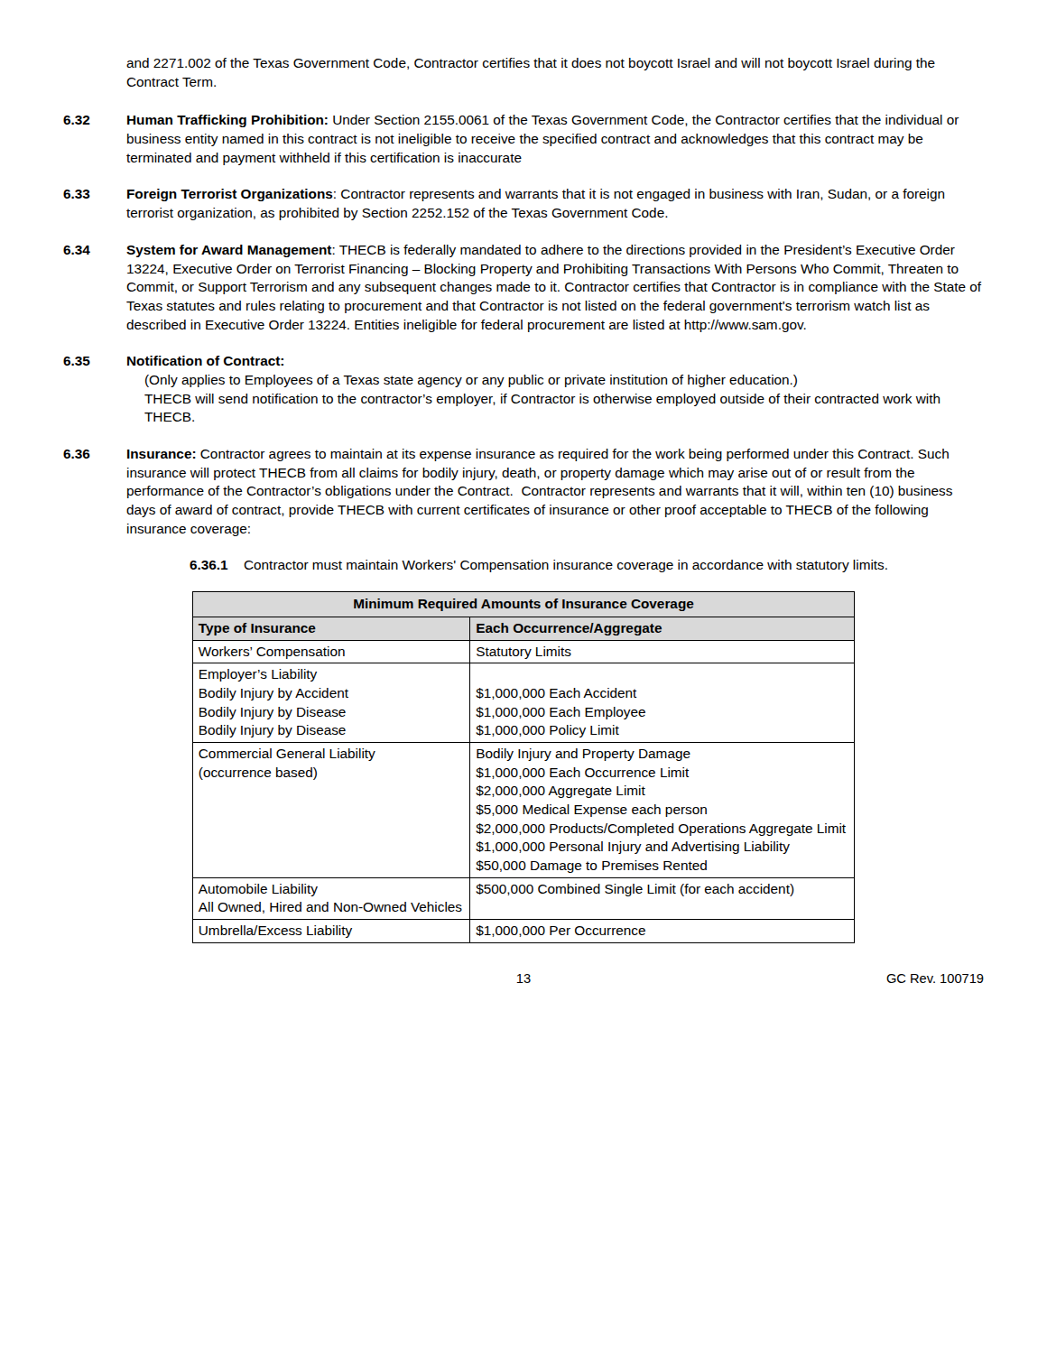and 2271.002 of the Texas Government Code, Contractor certifies that it does not boycott Israel and will not boycott Israel during the Contract Term.
6.32
Human Trafficking Prohibition: Under Section 2155.0061 of the Texas Government Code, the Contractor certifies that the individual or business entity named in this contract is not ineligible to receive the specified contract and acknowledges that this contract may be terminated and payment withheld if this certification is inaccurate
6.33
Foreign Terrorist Organizations: Contractor represents and warrants that it is not engaged in business with Iran, Sudan, or a foreign terrorist organization, as prohibited by Section 2252.152 of the Texas Government Code.
6.34
System for Award Management: THECB is federally mandated to adhere to the directions provided in the President’s Executive Order 13224, Executive Order on Terrorist Financing – Blocking Property and Prohibiting Transactions With Persons Who Commit, Threaten to Commit, or Support Terrorism and any subsequent changes made to it. Contractor certifies that Contractor is in compliance with the State of Texas statutes and rules relating to procurement and that Contractor is not listed on the federal government's terrorism watch list as described in Executive Order 13224. Entities ineligible for federal procurement are listed at http://www.sam.gov.
6.35
Notification of Contract:
(Only applies to Employees of a Texas state agency or any public or private institution of higher education.)
THECB will send notification to the contractor’s employer, if Contractor is otherwise employed outside of their contracted work with THECB.
6.36
Insurance: Contractor agrees to maintain at its expense insurance as required for the work being performed under this Contract. Such insurance will protect THECB from all claims for bodily injury, death, or property damage which may arise out of or result from the performance of the Contractor’s obligations under the Contract. Contractor represents and warrants that it will, within ten (10) business days of award of contract, provide THECB with current certificates of insurance or other proof acceptable to THECB of the following insurance coverage:
6.36.1
Contractor must maintain Workers' Compensation insurance coverage in accordance with statutory limits.
Minimum Required Amounts of Insurance Coverage
| Type of Insurance | Each Occurrence/Aggregate |
| --- | --- |
| Workers’ Compensation | Statutory Limits |
| Employer’s Liability Bodily Injury by Accident Bodily Injury by Disease Bodily Injury by Disease | $1,000,000 Each Accident $1,000,000 Each Employee $1,000,000 Policy Limit |
| Commercial General Liability (occurrence based) | Bodily Injury and Property Damage $1,000,000 Each Occurrence Limit $2,000,000 Aggregate Limit $5,000 Medical Expense each person $2,000,000 Products/Completed Operations Aggregate Limit $1,000,000 Personal Injury and Advertising Liability $50,000 Damage to Premises Rented |
| Automobile Liability All Owned, Hired and Non-Owned Vehicles | $500,000 Combined Single Limit (for each accident) |
| Umbrella/Excess Liability | $1,000,000 Per Occurrence |
13 GC Rev. 100719